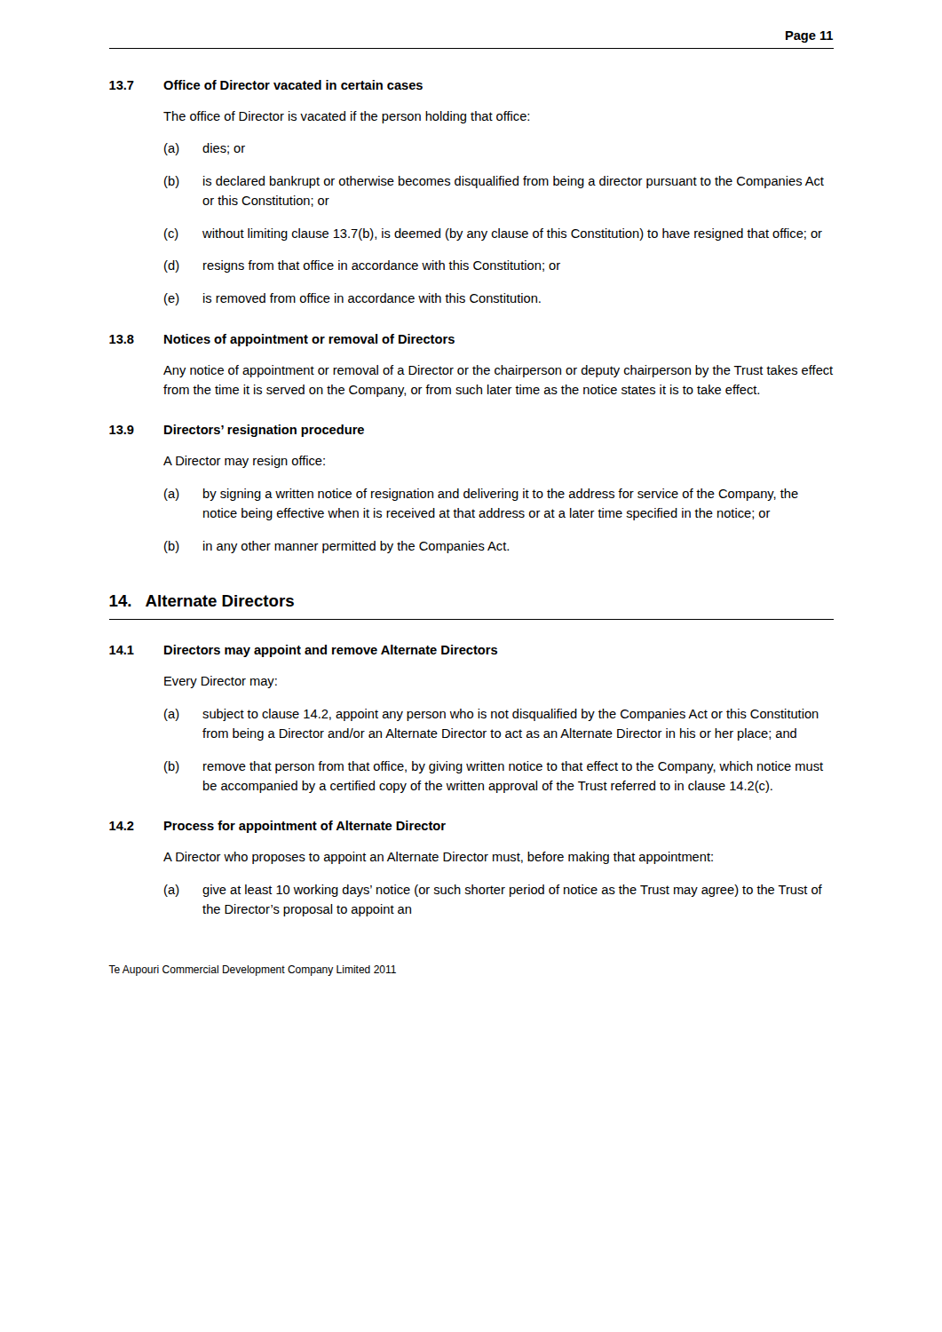Page 11
13.7 Office of Director vacated in certain cases
The office of Director is vacated if the person holding that office:
(a) dies; or
(b) is declared bankrupt or otherwise becomes disqualified from being a director pursuant to the Companies Act or this Constitution; or
(c) without limiting clause 13.7(b), is deemed (by any clause of this Constitution) to have resigned that office; or
(d) resigns from that office in accordance with this Constitution; or
(e) is removed from office in accordance with this Constitution.
13.8 Notices of appointment or removal of Directors
Any notice of appointment or removal of a Director or the chairperson or deputy chairperson by the Trust takes effect from the time it is served on the Company, or from such later time as the notice states it is to take effect.
13.9 Directors’ resignation procedure
A Director may resign office:
(a) by signing a written notice of resignation and delivering it to the address for service of the Company, the notice being effective when it is received at that address or at a later time specified in the notice; or
(b) in any other manner permitted by the Companies Act.
14. Alternate Directors
14.1 Directors may appoint and remove Alternate Directors
Every Director may:
(a) subject to clause 14.2, appoint any person who is not disqualified by the Companies Act or this Constitution from being a Director and/or an Alternate Director to act as an Alternate Director in his or her place; and
(b) remove that person from that office, by giving written notice to that effect to the Company, which notice must be accompanied by a certified copy of the written approval of the Trust referred to in clause 14.2(c).
14.2 Process for appointment of Alternate Director
A Director who proposes to appoint an Alternate Director must, before making that appointment:
(a) give at least 10 working days’ notice (or such shorter period of notice as the Trust may agree) to the Trust of the Director’s proposal to appoint an
Te Aupouri Commercial Development Company Limited 2011